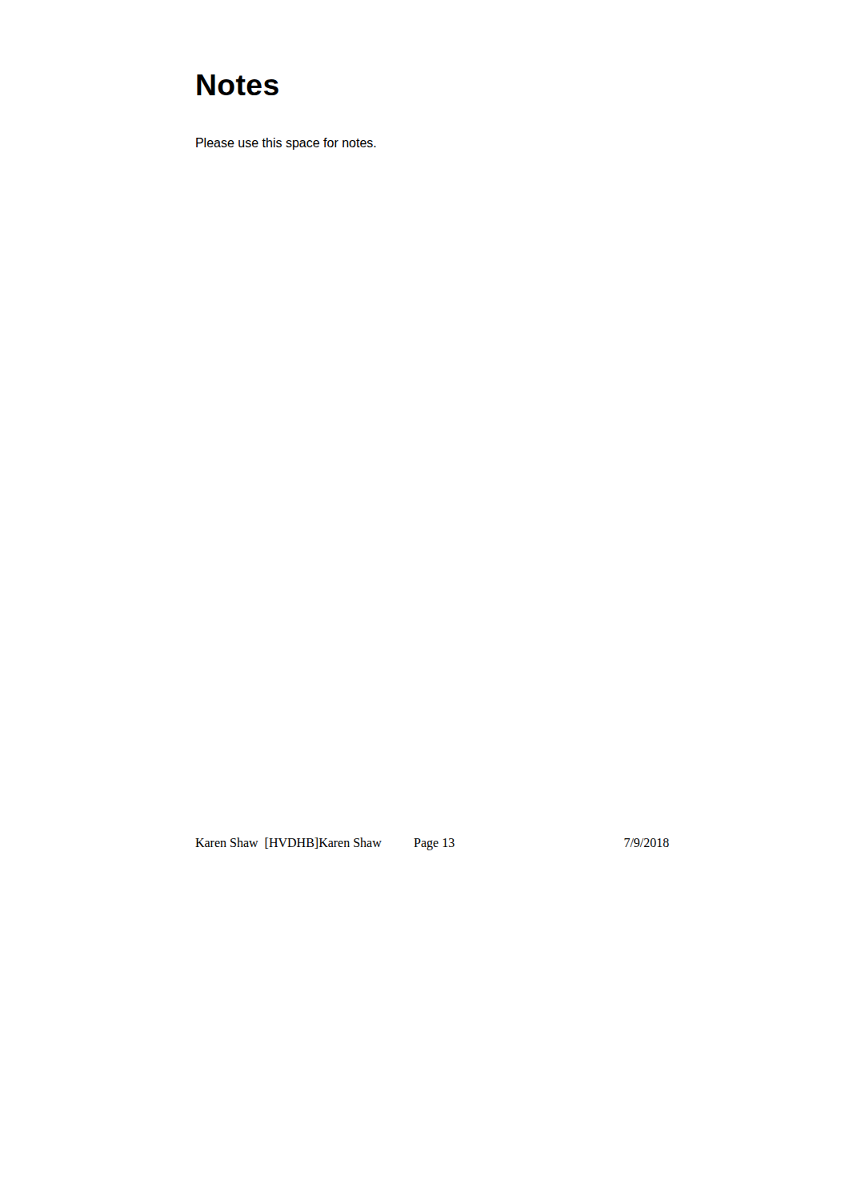Notes
Please use this space for notes.
Karen Shaw [HVDHB]Karen Shaw Page 13 7/9/2018